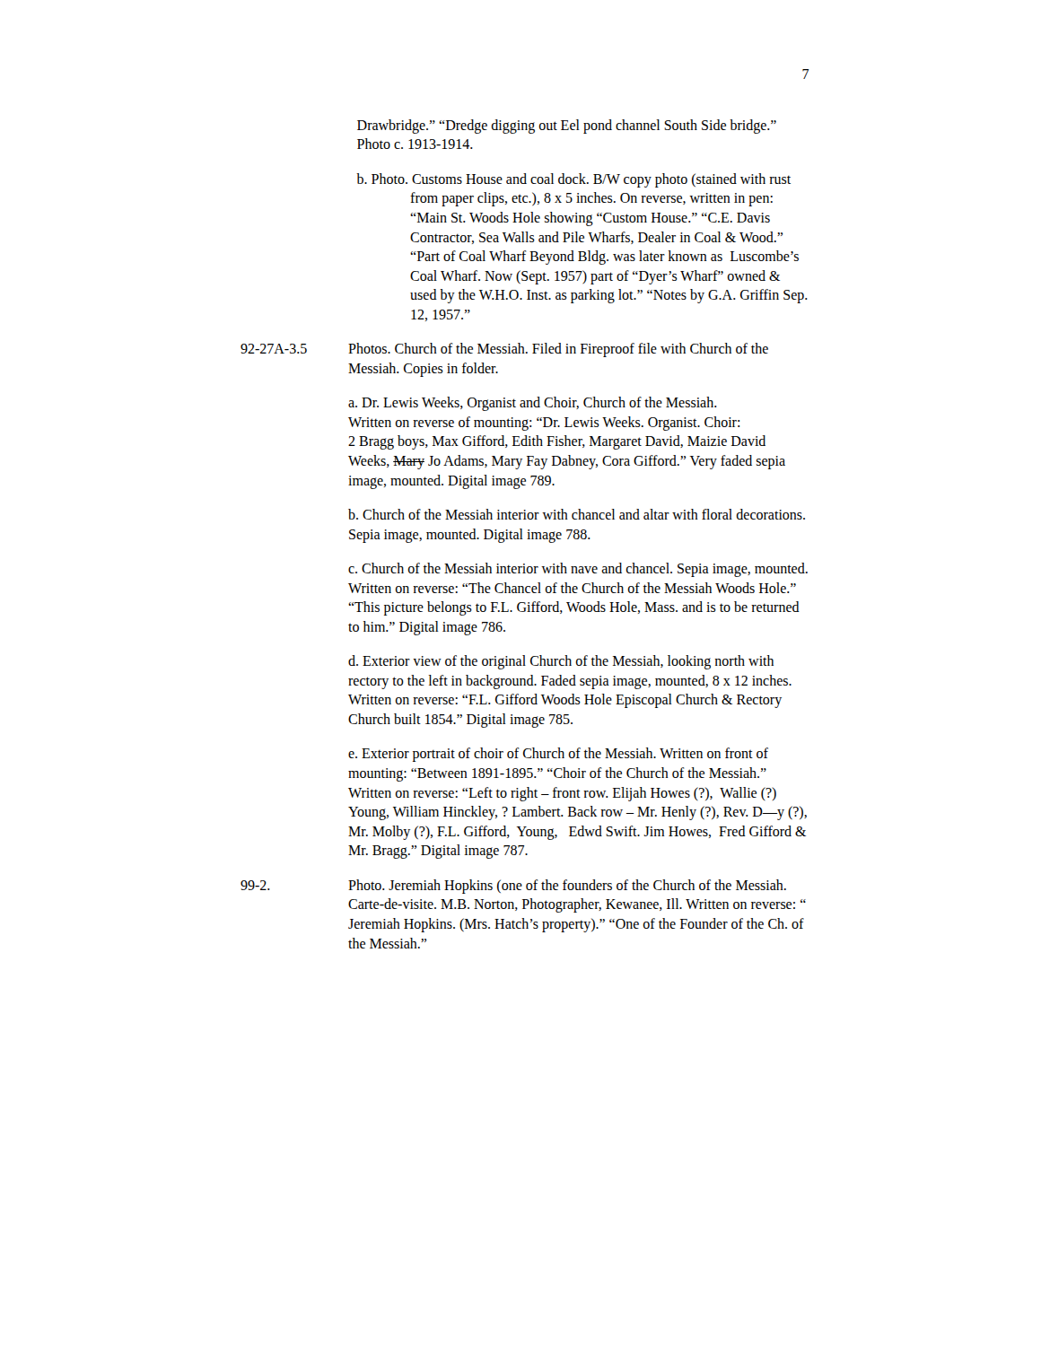7
Drawbridge.” “Dredge digging out Eel pond channel South Side bridge.” Photo c. 1913-1914.
b. Photo. Customs House and coal dock. B/W copy photo (stained with rust from paper clips, etc.), 8 x 5 inches. On reverse, written in pen: “Main St. Woods Hole showing “Custom House.” “C.E. Davis Contractor, Sea Walls and Pile Wharfs, Dealer in Coal & Wood.” “Part of Coal Wharf Beyond Bldg. was later known as Luscombe’s Coal Wharf. Now (Sept. 1957) part of “Dyer’s Wharf” owned & used by the W.H.O. Inst. as parking lot.” “Notes by G.A. Griffin Sep. 12, 1957.”
92-27A-3.5
Photos. Church of the Messiah. Filed in Fireproof file with Church of the Messiah. Copies in folder.
a. Dr. Lewis Weeks, Organist and Choir, Church of the Messiah.
Written on reverse of mounting: “Dr. Lewis Weeks. Organist. Choir:
2 Bragg boys, Max Gifford, Edith Fisher, Margaret David, Maizie David Weeks, Mary Jo Adams, Mary Fay Dabney, Cora Gifford.” Very faded sepia image, mounted. Digital image 789.
b. Church of the Messiah interior with chancel and altar with floral decorations. Sepia image, mounted. Digital image 788.
c. Church of the Messiah interior with nave and chancel. Sepia image, mounted. Written on reverse: “The Chancel of the Church of the Messiah Woods Hole.” “This picture belongs to F.L. Gifford, Woods Hole, Mass. and is to be returned to him.” Digital image 786.
d. Exterior view of the original Church of the Messiah, looking north with rectory to the left in background. Faded sepia image, mounted, 8 x 12 inches. Written on reverse: “F.L. Gifford Woods Hole Episcopal Church & Rectory Church built 1854.” Digital image 785.
e. Exterior portrait of choir of Church of the Messiah. Written on front of mounting: “Between 1891-1895.” “Choir of the Church of the Messiah.” Written on reverse: “Left to right – front row. Elijah Howes (?), Wallie (?) Young, William Hinckley, ? Lambert. Back row – Mr. Henly (?), Rev. D—y (?), Mr. Molby (?), F.L. Gifford, Young, Edwd Swift. Jim Howes, Fred Gifford & Mr. Bragg.” Digital image 787.
99-2.
Photo. Jeremiah Hopkins (one of the founders of the Church of the Messiah. Carte-de-visite. M.B. Norton, Photographer, Kewanee, Ill. Written on reverse: “ Jeremiah Hopkins. (Mrs. Hatch’s property).” “One of the Founder of the Ch. of the Messiah.”